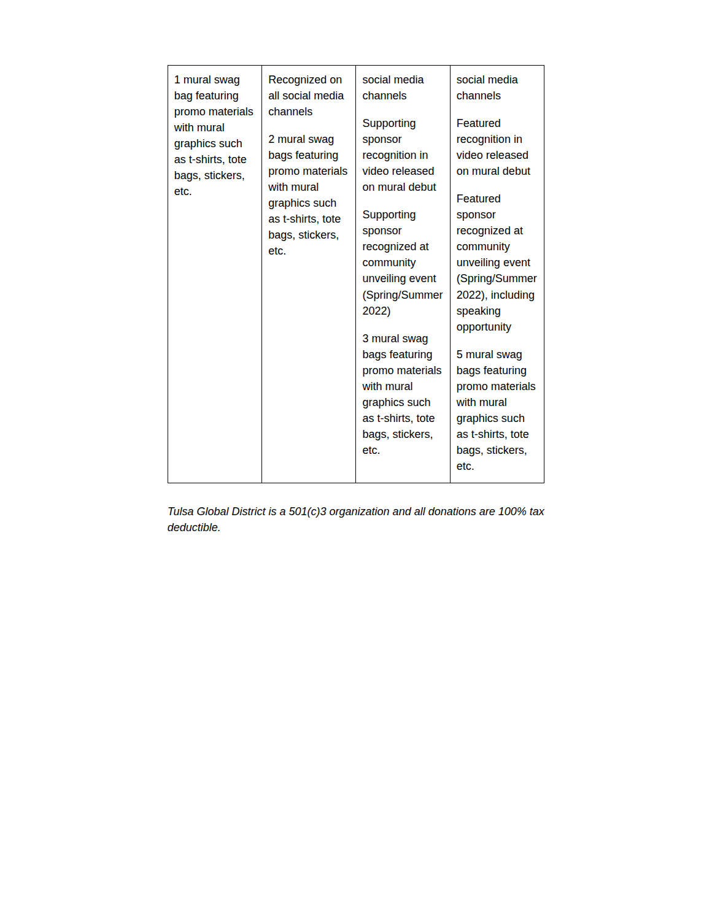| 1 mural swag bag featuring promo materials with mural graphics such as t-shirts, tote bags, stickers, etc. | Recognized on all social media channels 2 mural swag bags featuring promo materials with mural graphics such as t-shirts, tote bags, stickers, etc. | social media channels Supporting sponsor recognition in video released on mural debut Supporting sponsor recognized at community unveiling event (Spring/Summer 2022) 3 mural swag bags featuring promo materials with mural graphics such as t-shirts, tote bags, stickers, etc. | social media channels Featured recognition in video released on mural debut Featured sponsor recognized at community unveiling event (Spring/Summer 2022), including speaking opportunity 5 mural swag bags featuring promo materials with mural graphics such as t-shirts, tote bags, stickers, etc. |
Tulsa Global District is a 501(c)3 organization and all donations are 100% tax deductible.